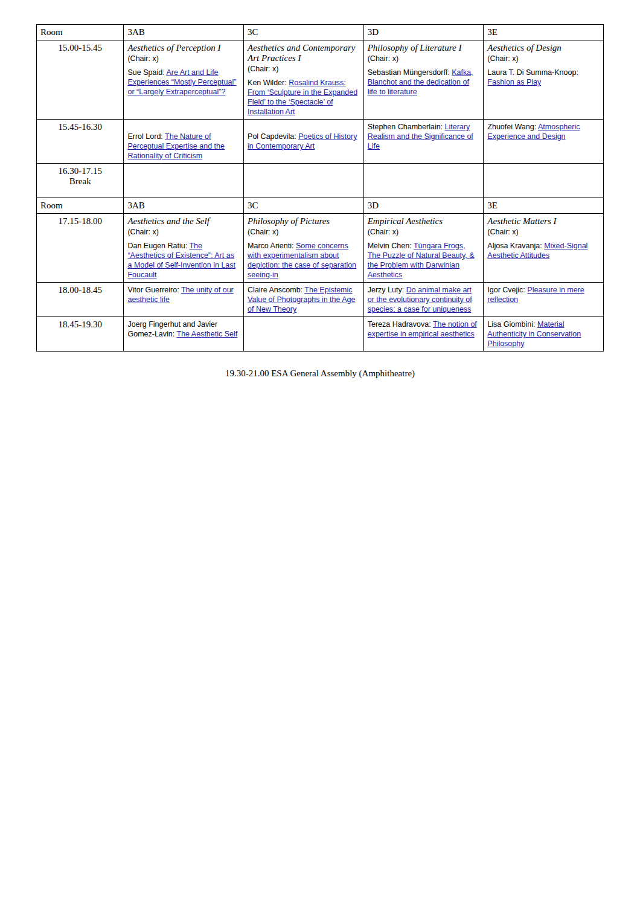| Room | 3AB | 3C | 3D | 3E |
| 15.00-15.45 | Aesthetics of Perception I (Chair: x) Sue Spaid: Are Art and Life Experiences “Mostly Perceptual” or “Largely Extraperceptual”? | Aesthetics and Contemporary Art Practices I (Chair: x) Ken Wilder: Rosalind Krauss: From ‘Sculpture in the Expanded Field’ to the ‘Spectacle’ of Installation Art | Philosophy of Literature I (Chair: x) Sebastian Müngersdorff: Kafka, Blanchot and the dedication of life to literature | Aesthetics of Design (Chair: x) Laura T. Di Summa-Knoop: Fashion as Play |
| 15.45-16.30 | Errol Lord: The Nature of Perceptual Expertise and the Rationality of Criticism | Pol Capdevila: Poetics of History in Contemporary Art | Stephen Chamberlain: Literary Realism and the Significance of Life | Zhuofei Wang: Atmospheric Experience and Design |
| 16.30-17.15 Break | | | | |
| Room | 3AB | 3C | 3D | 3E |
| 17.15-18.00 | Aesthetics and the Self (Chair: x) Dan Eugen Ratiu: The “Aesthetics of Existence”: Art as a Model of Self-Invention in Last Foucault | Philosophy of Pictures (Chair: x) Marco Arienti: Some concerns with experimentalism about depiction: the case of separation seeing-in | Empirical Aesthetics (Chair: x) Melvin Chen: Túngara Frogs, The Puzzle of Natural Beauty, & the Problem with Darwinian Aesthetics | Aesthetic Matters I (Chair: x) Aljosa Kravanja: Mixed-Signal Aesthetic Attitudes |
| 18.00-18.45 | Vitor Guerreiro: The unity of our aesthetic life | Claire Anscomb: The Epistemic Value of Photographs in the Age of New Theory | Jerzy Luty: Do animal make art or the evolutionary continuity of species: a case for uniqueness | Igor Cvejic: Pleasure in mere reflection |
| 18.45-19.30 | Joerg Fingerhut and Javier Gomez-Lavin: The Aesthetic Self | | Tereza Hadravova: The notion of expertise in empirical aesthetics | Lisa Giombini: Material Authenticity in Conservation Philosophy |
19.30-21.00 ESA General Assembly (Amphitheatre)